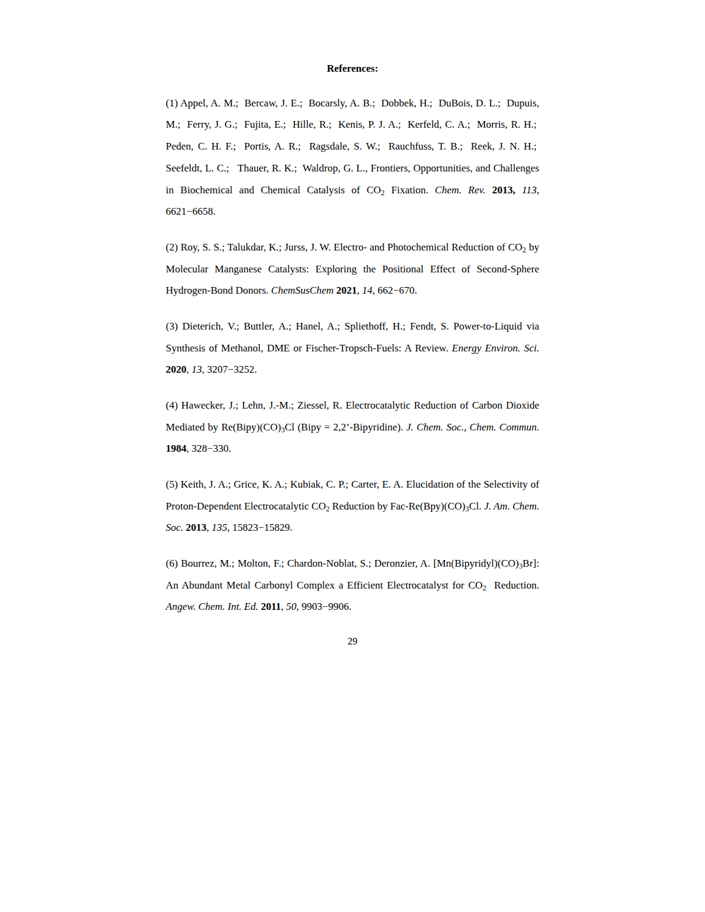References:
(1) Appel, A. M.; Bercaw, J. E.; Bocarsly, A. B.; Dobbek, H.; DuBois, D. L.; Dupuis, M.; Ferry, J. G.; Fujita, E.; Hille, R.; Kenis, P. J. A.; Kerfeld, C. A.; Morris, R. H.; Peden, C. H. F.; Portis, A. R.; Ragsdale, S. W.; Rauchfuss, T. B.; Reek, J. N. H.; Seefeldt, L. C.; Thauer, R. K.; Waldrop, G. L., Frontiers, Opportunities, and Challenges in Biochemical and Chemical Catalysis of CO2 Fixation. Chem. Rev. 2013, 113, 6621−6658.
(2) Roy, S. S.; Talukdar, K.; Jurss, J. W. Electro- and Photochemical Reduction of CO2 by Molecular Manganese Catalysts: Exploring the Positional Effect of Second-Sphere Hydrogen-Bond Donors. ChemSusChem 2021, 14, 662−670.
(3) Dieterich, V.; Buttler, A.; Hanel, A.; Spliethoff, H.; Fendt, S. Power-to-Liquid via Synthesis of Methanol, DME or Fischer-Tropsch-Fuels: A Review. Energy Environ. Sci. 2020, 13, 3207−3252.
(4) Hawecker, J.; Lehn, J.-M.; Ziessel, R. Electrocatalytic Reduction of Carbon Dioxide Mediated by Re(Bipy)(CO)3Cl (Bipy = 2,2’-Bipyridine). J. Chem. Soc., Chem. Commun. 1984, 328−330.
(5) Keith, J. A.; Grice, K. A.; Kubiak, C. P.; Carter, E. A. Elucidation of the Selectivity of Proton-Dependent Electrocatalytic CO2 Reduction by Fac-Re(Bpy)(CO)3Cl. J. Am. Chem. Soc. 2013, 135, 15823−15829.
(6) Bourrez, M.; Molton, F.; Chardon-Noblat, S.; Deronzier, A. [Mn(Bipyridyl)(CO)3Br]: An Abundant Metal Carbonyl Complex a Efficient Electrocatalyst for CO2 Reduction. Angew. Chem. Int. Ed. 2011, 50, 9903−9906.
29